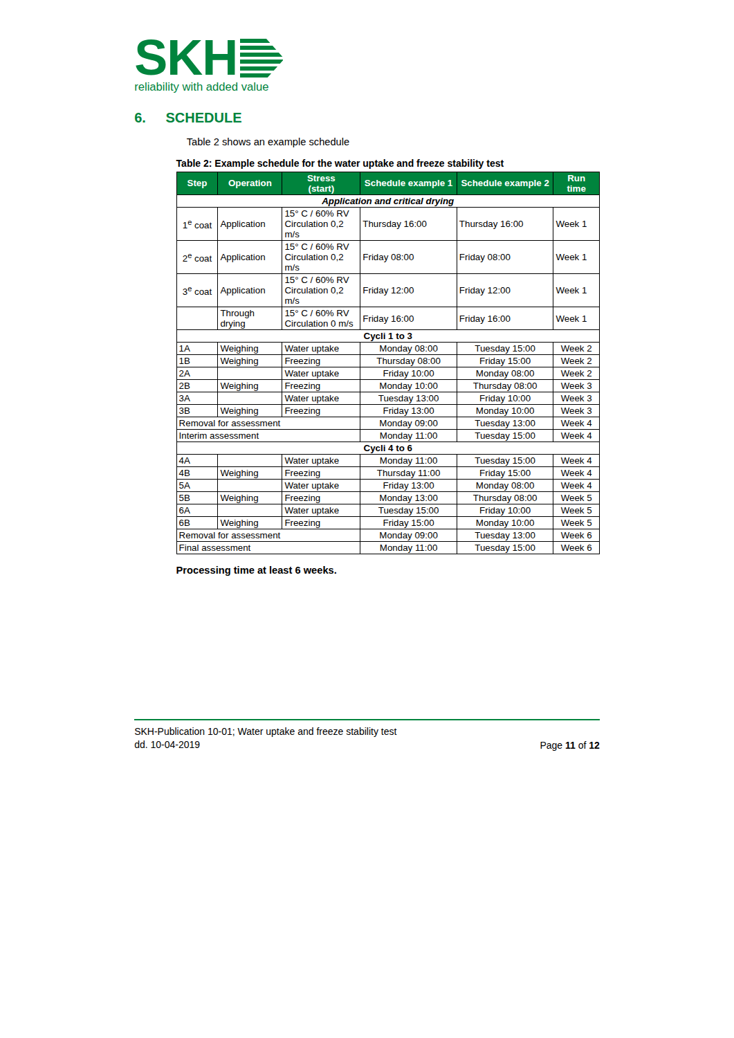SKH
reliability with added value
6. SCHEDULE
Table 2 shows an example schedule
Table 2: Example schedule for the water uptake and freeze stability test
| Step | Operation | Stress (start) | Schedule example 1 | Schedule example 2 | Run time |
| --- | --- | --- | --- | --- | --- |
| Application and critical drying |
| 1 e coat | Application | 15° C / 60% RV Circulation 0,2 m/s | Thursday 16:00 | Thursday 16:00 | Week 1 |
| 2 e coat | Application | 15° C / 60% RV Circulation 0,2 m/s | Friday 08:00 | Friday 08:00 | Week 1 |
| 3 e coat | Application | 15° C / 60% RV Circulation 0,2 m/s | Friday 12:00 | Friday 12:00 | Week 1 |
| | Through drying | 15° C / 60% RV Circulation 0 m/s | Friday 16:00 | Friday 16:00 | Week 1 |
| Cycli 1 to 3 |
| 1A | Weighing | Water uptake | Monday 08:00 | Tuesday 15:00 | Week 2 |
| 1B | Weighing | Freezing | Thursday 08:00 | Friday 15:00 | Week 2 |
| 2A | | Water uptake | Friday 10:00 | Monday 08:00 | Week 2 |
| 2B | Weighing | Freezing | Monday 10:00 | Thursday 08:00 | Week 3 |
| 3A | | Water uptake | Tuesday 13:00 | Friday 10:00 | Week 3 |
| 3B | Weighing | Freezing | Friday 13:00 | Monday 10:00 | Week 3 |
| Removal for assessment | Monday 09:00 | Tuesday 13:00 | Week 4 |
| Interim assessment | Monday 11:00 | Tuesday 15:00 | Week 4 |
| Cycli 4 to 6 |
| 4A | | Water uptake | Monday 11:00 | Tuesday 15:00 | Week 4 |
| 4B | Weighing | Freezing | Thursday 11:00 | Friday 15:00 | Week 4 |
| 5A | | Water uptake | Friday 13:00 | Monday 08:00 | Week 4 |
| 5B | Weighing | Freezing | Monday 13:00 | Thursday 08:00 | Week 5 |
| 6A | | Water uptake | Tuesday 15:00 | Friday 10:00 | Week 5 |
| 6B | Weighing | Freezing | Friday 15:00 | Monday 10:00 | Week 5 |
| Removal for assessment | Monday 09:00 | Tuesday 13:00 | Week 6 |
| Final assessment | Monday 11:00 | Tuesday 15:00 | Week 6 |
Processing time at least 6 weeks.
SKH-Publication 10-01; Water uptake and freeze stability test
dd. 10-04-2019
Page 11 of 12